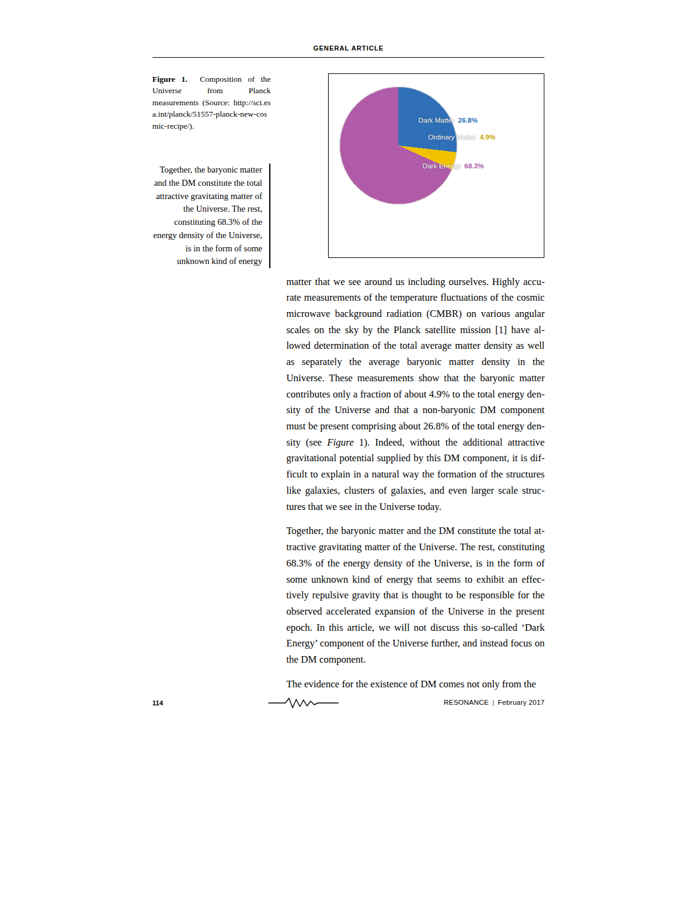GENERAL ARTICLE
Figure 1. Composition of the Universe from Planck measurements (Source: http://sci.esa.int/planck/51557-planck-new-cosmic-recipe/).
Together, the baryonic matter and the DM constitute the total attractive gravitating matter of the Universe. The rest, constituting 68.3% of the energy density of the Universe, is in the form of some unknown kind of energy
Dark Matter 26.8%
Ordinary Matter 4.9%
Dark Energy 68.3%
matter that we see around us including ourselves. Highly accurate measurements of the temperature fluctuations of the cosmic microwave background radiation (CMBR) on various angular scales on the sky by the Planck satellite mission [1] have allowed determination of the total average matter density as well as separately the average baryonic matter density in the Universe. These measurements show that the baryonic matter contributes only a fraction of about 4.9% to the total energy density of the Universe and that a non-baryonic DM component must be present comprising about 26.8% of the total energy density (see Figure 1). Indeed, without the additional attractive gravitational potential supplied by this DM component, it is difficult to explain in a natural way the formation of the structures like galaxies, clusters of galaxies, and even larger scale structures that we see in the Universe today.
Together, the baryonic matter and the DM constitute the total attractive gravitating matter of the Universe. The rest, constituting 68.3% of the energy density of the Universe, is in the form of some unknown kind of energy that seems to exhibit an effectively repulsive gravity that is thought to be responsible for the observed accelerated expansion of the Universe in the present epoch. In this article, we will not discuss this so-called ‘Dark Energy’ component of the Universe further, and instead focus on the DM component.
The evidence for the existence of DM comes not only from the
114
RESONANCE|February 2017